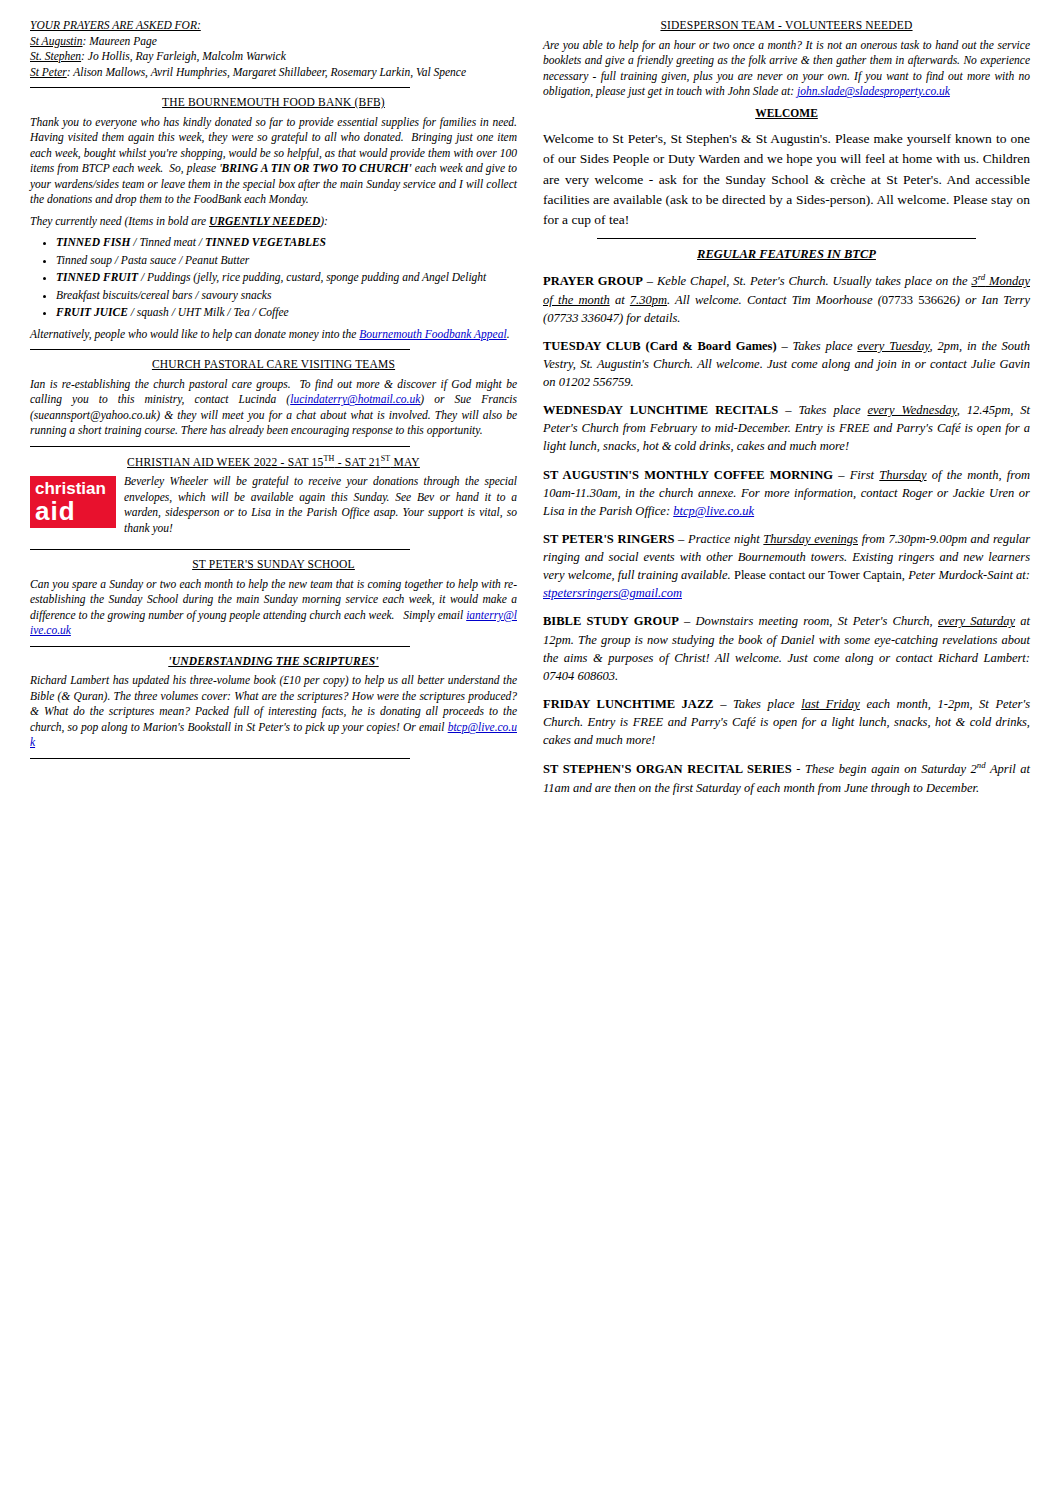YOUR PRAYERS ARE ASKED FOR:
St Augustin: Maureen Page
St. Stephen: Jo Hollis, Ray Farleigh, Malcolm Warwick
St Peter: Alison Mallows, Avril Humphries, Margaret Shillabeer, Rosemary Larkin, Val Spence
THE BOURNEMOUTH FOOD BANK (BFB)
Thank you to everyone who has kindly donated so far to provide essential supplies for families in need. Having visited them again this week, they were so grateful to all who donated. Bringing just one item each week, bought whilst you're shopping, would be so helpful, as that would provide them with over 100 items from BTCP each week. So, please 'BRING A TIN OR TWO TO CHURCH' each week and give to your wardens/sides team or leave them in the special box after the main Sunday service and I will collect the donations and drop them to the FoodBank each Monday.
They currently need (Items in bold are URGENTLY NEEDED):
TINNED FISH / Tinned meat / TINNED VEGETABLES
Tinned soup / Pasta sauce / Peanut Butter
TINNED FRUIT / Puddings (jelly, rice pudding, custard, sponge pudding and Angel Delight
Breakfast biscuits/cereal bars / savoury snacks
FRUIT JUICE / squash / UHT Milk / Tea / Coffee
Alternatively, people who would like to help can donate money into the Bournemouth Foodbank Appeal.
CHURCH PASTORAL CARE VISITING TEAMS
Ian is re-establishing the church pastoral care groups. To find out more & discover if God might be calling you to this ministry, contact Lucinda (lucindaterry@hotmail.co.uk) or Sue Francis (sueannsport@yahoo.co.uk) & they will meet you for a chat about what is involved. They will also be running a short training course. There has already been encouraging response to this opportunity.
CHRISTIAN AID WEEK 2022 - SAT 15TH - SAT 21ST MAY
christian aid
Beverley Wheeler will be grateful to receive your donations through the special envelopes, which will be available again this Sunday. See Bev or hand it to a warden, sidesperson or to Lisa in the Parish Office asap. Your support is vital, so thank you!
ST PETER'S SUNDAY SCHOOL
Can you spare a Sunday or two each month to help the new team that is coming together to help with re-establishing the Sunday School during the main Sunday morning service each week, it would make a difference to the growing number of young people attending church each week. Simply email ianterry@live.co.uk
'UNDERSTANDING THE SCRIPTURES'
Richard Lambert has updated his three-volume book (£10 per copy) to help us all better understand the Bible (& Quran). The three volumes cover: What are the scriptures? How were the scriptures produced? & What do the scriptures mean? Packed full of interesting facts, he is donating all proceeds to the church, so pop along to Marion's Bookstall in St Peter's to pick up your copies! Or email btcp@live.co.uk
SIDESPERSON TEAM - VOLUNTEERS NEEDED
Are you able to help for an hour or two once a month? It is not an onerous task to hand out the service booklets and give a friendly greeting as the folk arrive & then gather them in afterwards. No experience necessary - full training given, plus you are never on your own. If you want to find out more with no obligation, please just get in touch with John Slade at: john.slade@sladesproperty.co.uk
WELCOME
Welcome to St Peter's, St Stephen's & St Augustin's. Please make yourself known to one of our Sides People or Duty Warden and we hope you will feel at home with us. Children are very welcome - ask for the Sunday School & crèche at St Peter's. And accessible facilities are available (ask to be directed by a Sides-person). All welcome. Please stay on for a cup of tea!
REGULAR FEATURES IN BTCP
PRAYER GROUP – Keble Chapel, St. Peter's Church. Usually takes place on the 3rd Monday of the month at 7.30pm. All welcome. Contact Tim Moorhouse (07733 536626) or Ian Terry (07733 336047) for details.
TUESDAY CLUB (Card & Board Games) – Takes place every Tuesday, 2pm, in the South Vestry, St. Augustin's Church. All welcome. Just come along and join in or contact Julie Gavin on 01202 556759.
WEDNESDAY LUNCHTIME RECITALS – Takes place every Wednesday, 12.45pm, St Peter's Church from February to mid-December. Entry is FREE and Parry's Café is open for a light lunch, snacks, hot & cold drinks, cakes and much more!
ST AUGUSTIN'S MONTHLY COFFEE MORNING – First Thursday of the month, from 10am-11.30am, in the church annexe. For more information, contact Roger or Jackie Uren or Lisa in the Parish Office: btcp@live.co.uk
ST PETER'S RINGERS – Practice night Thursday evenings from 7.30pm-9.00pm and regular ringing and social events with other Bournemouth towers. Existing ringers and new learners very welcome, full training available. Please contact our Tower Captain, Peter Murdock-Saint at: stpetersringers@gmail.com
BIBLE STUDY GROUP – Downstairs meeting room, St Peter's Church, every Saturday at 12pm. The group is now studying the book of Daniel with some eye-catching revelations about the aims & purposes of Christ! All welcome. Just come along or contact Richard Lambert: 07404 608603.
FRIDAY LUNCHTIME JAZZ – Takes place last Friday each month, 1-2pm, St Peter's Church. Entry is FREE and Parry's Café is open for a light lunch, snacks, hot & cold drinks, cakes and much more!
ST STEPHEN'S ORGAN RECITAL SERIES - These begin again on Saturday 2nd April at 11am and are then on the first Saturday of each month from June through to December.